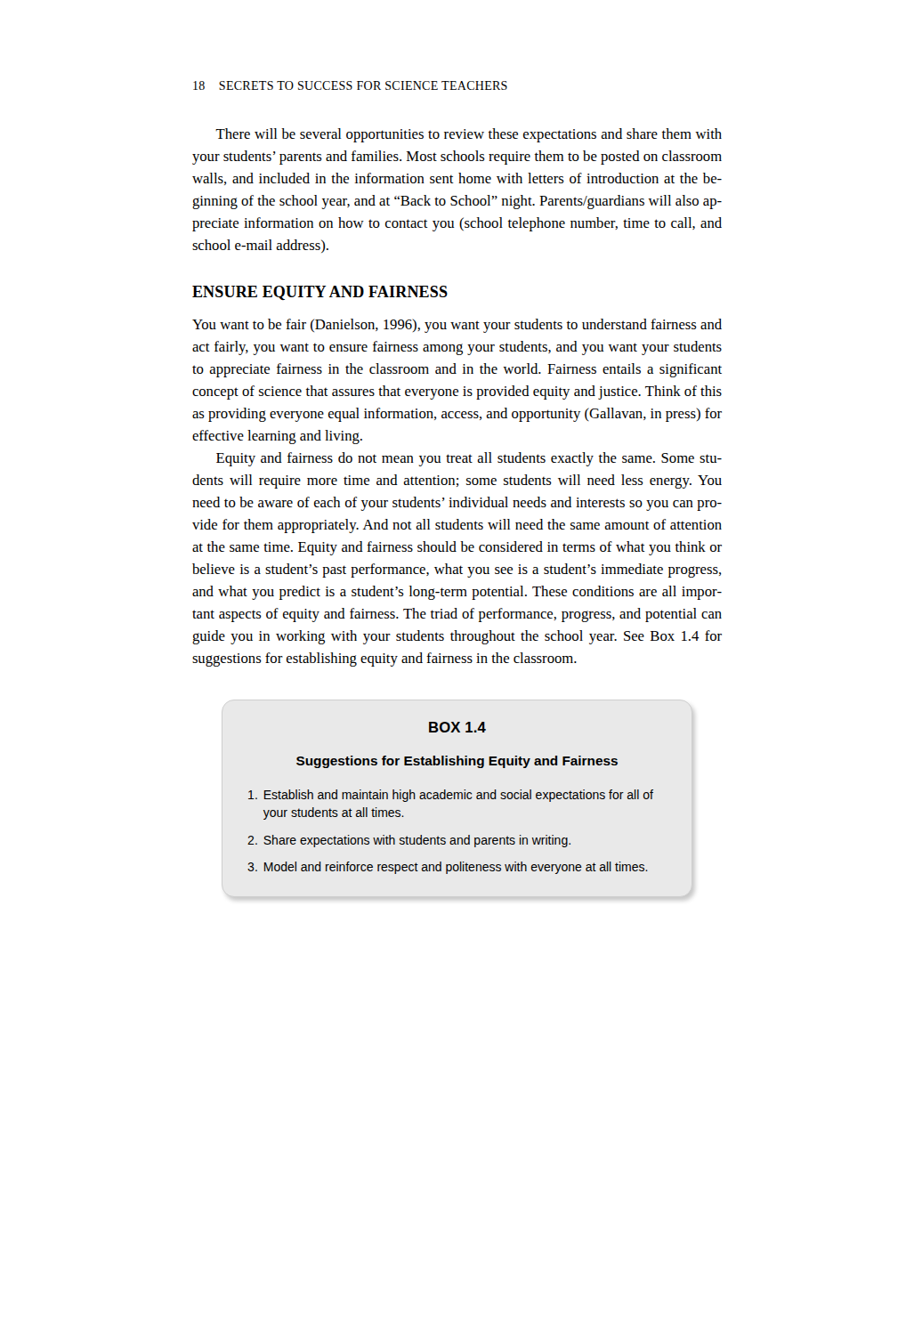18 SECRETS TO SUCCESS FOR SCIENCE TEACHERS
There will be several opportunities to review these expectations and share them with your students’ parents and families. Most schools require them to be posted on classroom walls, and included in the information sent home with letters of introduction at the beginning of the school year, and at “Back to School” night. Parents/guardians will also appreciate information on how to contact you (school telephone number, time to call, and school e-mail address).
ENSURE EQUITY AND FAIRNESS
You want to be fair (Danielson, 1996), you want your students to understand fairness and act fairly, you want to ensure fairness among your students, and you want your students to appreciate fairness in the classroom and in the world. Fairness entails a significant concept of science that assures that everyone is provided equity and justice. Think of this as providing everyone equal information, access, and opportunity (Gallavan, in press) for effective learning and living.
Equity and fairness do not mean you treat all students exactly the same. Some students will require more time and attention; some students will need less energy. You need to be aware of each of your students’ individual needs and interests so you can provide for them appropriately. And not all students will need the same amount of attention at the same time. Equity and fairness should be considered in terms of what you think or believe is a student’s past performance, what you see is a student’s immediate progress, and what you predict is a student’s long-term potential. These conditions are all important aspects of equity and fairness. The triad of performance, progress, and potential can guide you in working with your students throughout the school year. See Box 1.4 for suggestions for establishing equity and fairness in the classroom.
BOX 1.4
Suggestions for Establishing Equity and Fairness
Establish and maintain high academic and social expectations for all of your students at all times.
Share expectations with students and parents in writing.
Model and reinforce respect and politeness with everyone at all times.